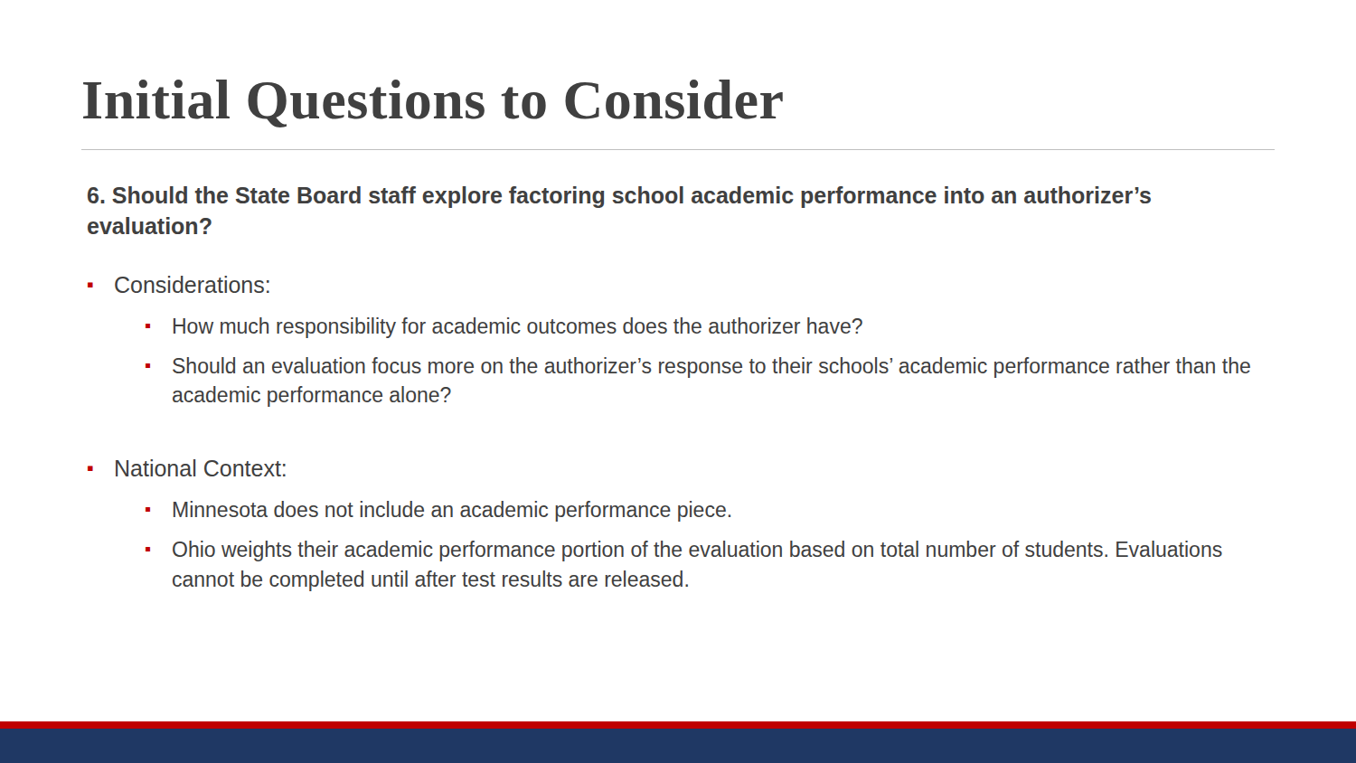Initial Questions to Consider
6. Should the State Board staff explore factoring school academic performance into an authorizer’s evaluation?
Considerations:
How much responsibility for academic outcomes does the authorizer have?
Should an evaluation focus more on the authorizer’s response to their schools’ academic performance rather than the academic performance alone?
National Context:
Minnesota does not include an academic performance piece.
Ohio weights their academic performance portion of the evaluation based on total number of students. Evaluations cannot be completed until after test results are released.